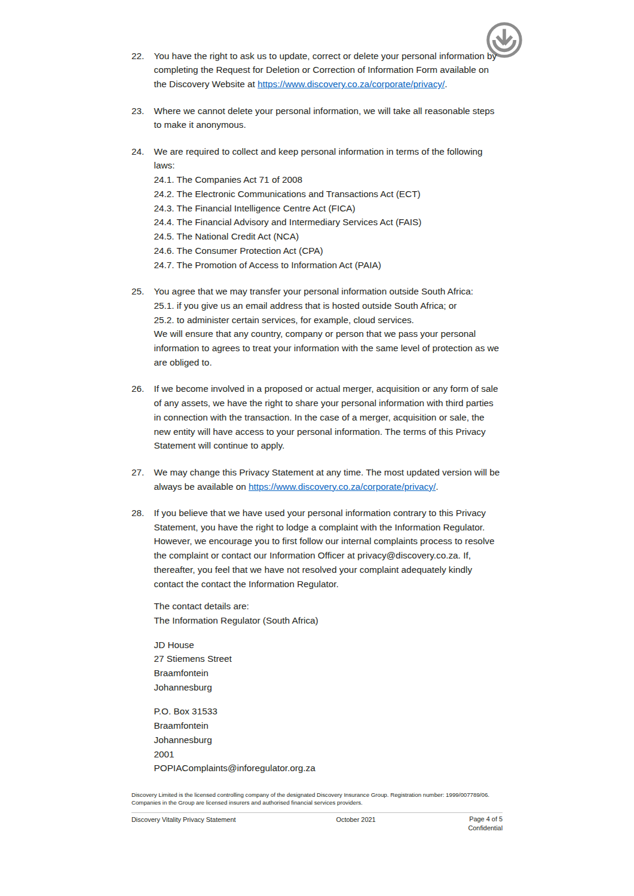You have the right to ask us to update, correct or delete your personal information by completing the Request for Deletion or Correction of Information Form available on the Discovery Website at https://www.discovery.co.za/corporate/privacy/.
Where we cannot delete your personal information, we will take all reasonable steps to make it anonymous.
We are required to collect and keep personal information in terms of the following laws:
24.1. The Companies Act 71 of 2008
24.2. The Electronic Communications and Transactions Act (ECT)
24.3. The Financial Intelligence Centre Act (FICA)
24.4. The Financial Advisory and Intermediary Services Act (FAIS)
24.5. The National Credit Act (NCA)
24.6. The Consumer Protection Act (CPA)
24.7. The Promotion of Access to Information Act (PAIA)
You agree that we may transfer your personal information outside South Africa:
25.1. if you give us an email address that is hosted outside South Africa; or
25.2. to administer certain services, for example, cloud services.
We will ensure that any country, company or person that we pass your personal information to agrees to treat your information with the same level of protection as we are obliged to.
If we become involved in a proposed or actual merger, acquisition or any form of sale of any assets, we have the right to share your personal information with third parties in connection with the transaction. In the case of a merger, acquisition or sale, the new entity will have access to your personal information. The terms of this Privacy Statement will continue to apply.
We may change this Privacy Statement at any time. The most updated version will be always be available on https://www.discovery.co.za/corporate/privacy/.
If you believe that we have used your personal information contrary to this Privacy Statement, you have the right to lodge a complaint with the Information Regulator. However, we encourage you to first follow our internal complaints process to resolve the complaint or contact our Information Officer at privacy@discovery.co.za. If, thereafter, you feel that we have not resolved your complaint adequately kindly contact the contact the Information Regulator.
The contact details are:
The Information Regulator (South Africa)
JD House
27 Stiemens Street
Braamfontein
Johannesburg
P.O. Box 31533
Braamfontein
Johannesburg
2001
POPIAComplaints@inforegulator.org.za
Discovery Limited is the licensed controlling company of the designated Discovery Insurance Group. Registration number: 1999/007789/06. Companies in the Group are licensed insurers and authorised financial services providers.
Discovery Vitality Privacy Statement
October 2021
Page 4 of 5
Confidential